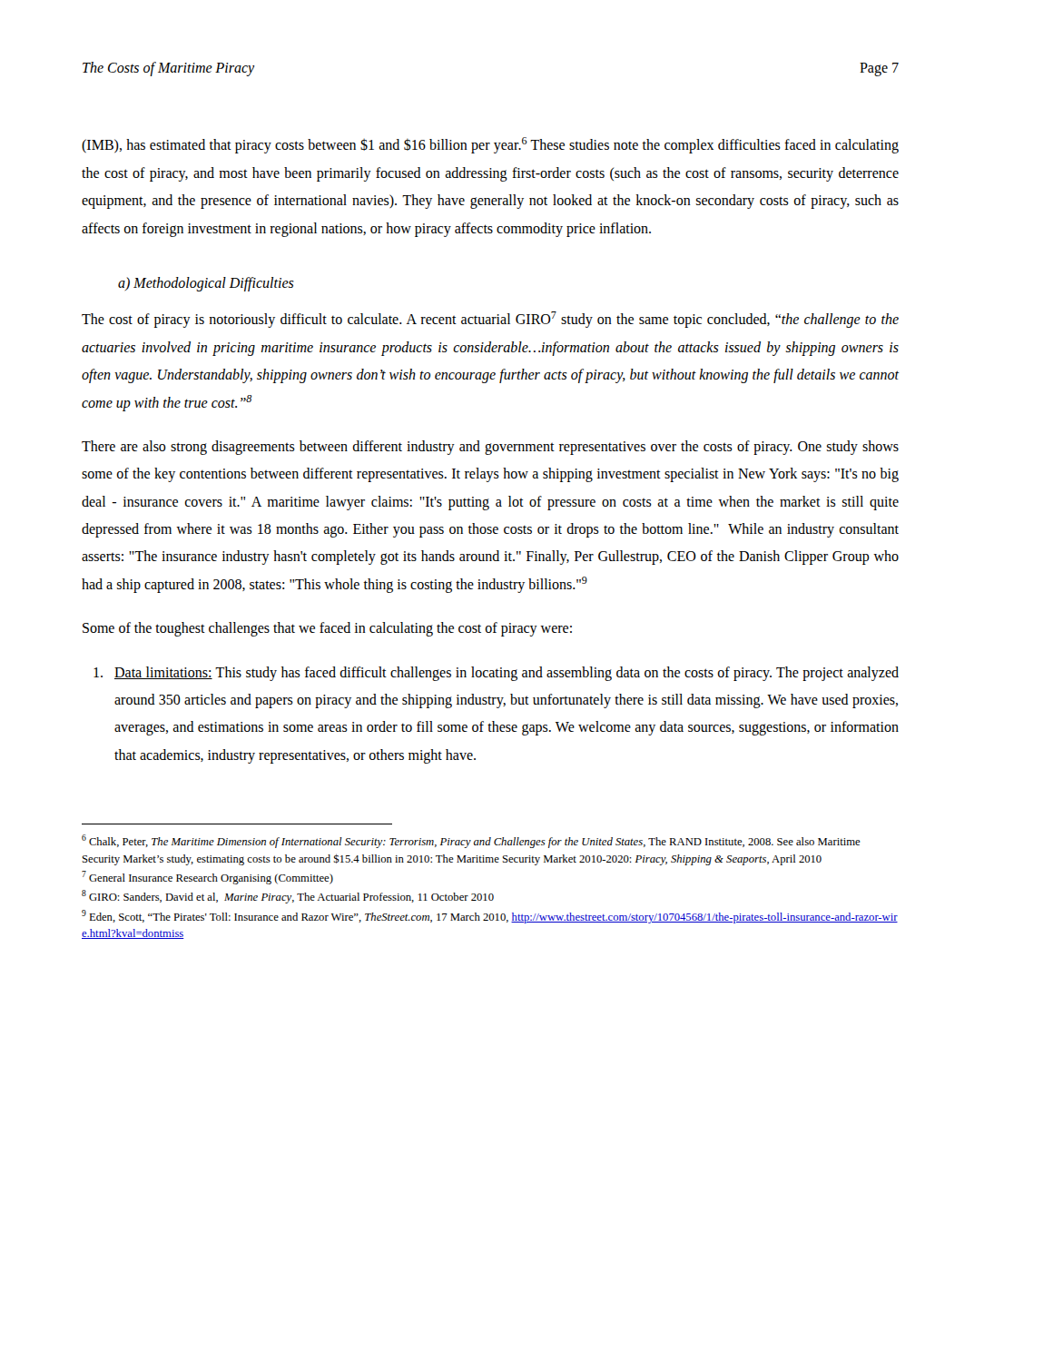The Costs of Maritime Piracy Page 7
(IMB), has estimated that piracy costs between $1 and $16 billion per year.6 These studies note the complex difficulties faced in calculating the cost of piracy, and most have been primarily focused on addressing first-order costs (such as the cost of ransoms, security deterrence equipment, and the presence of international navies). They have generally not looked at the knock-on secondary costs of piracy, such as affects on foreign investment in regional nations, or how piracy affects commodity price inflation.
a) Methodological Difficulties
The cost of piracy is notoriously difficult to calculate. A recent actuarial GIRO7 study on the same topic concluded, “the challenge to the actuaries involved in pricing maritime insurance products is considerable…information about the attacks issued by shipping owners is often vague. Understandably, shipping owners don’t wish to encourage further acts of piracy, but without knowing the full details we cannot come up with the true cost.”8
There are also strong disagreements between different industry and government representatives over the costs of piracy. One study shows some of the key contentions between different representatives. It relays how a shipping investment specialist in New York says: "It's no big deal - insurance covers it." A maritime lawyer claims: "It's putting a lot of pressure on costs at a time when the market is still quite depressed from where it was 18 months ago. Either you pass on those costs or it drops to the bottom line." While an industry consultant asserts: "The insurance industry hasn't completely got its hands around it." Finally, Per Gullestrup, CEO of the Danish Clipper Group who had a ship captured in 2008, states: "This whole thing is costing the industry billions."9
Some of the toughest challenges that we faced in calculating the cost of piracy were:
Data limitations: This study has faced difficult challenges in locating and assembling data on the costs of piracy. The project analyzed around 350 articles and papers on piracy and the shipping industry, but unfortunately there is still data missing. We have used proxies, averages, and estimations in some areas in order to fill some of these gaps. We welcome any data sources, suggestions, or information that academics, industry representatives, or others might have.
6 Chalk, Peter, The Maritime Dimension of International Security: Terrorism, Piracy and Challenges for the United States, The RAND Institute, 2008. See also Maritime Security Market’s study, estimating costs to be around $15.4 billion in 2010: The Maritime Security Market 2010-2020: Piracy, Shipping & Seaports, April 2010
7 General Insurance Research Organising (Committee)
8 GIRO: Sanders, David et al, Marine Piracy, The Actuarial Profession, 11 October 2010
9 Eden, Scott, “The Pirates' Toll: Insurance and Razor Wire”, TheStreet.com, 17 March 2010, http://www.thestreet.com/story/10704568/1/the-pirates-toll-insurance-and-razor-wire.html?kval=dontmiss